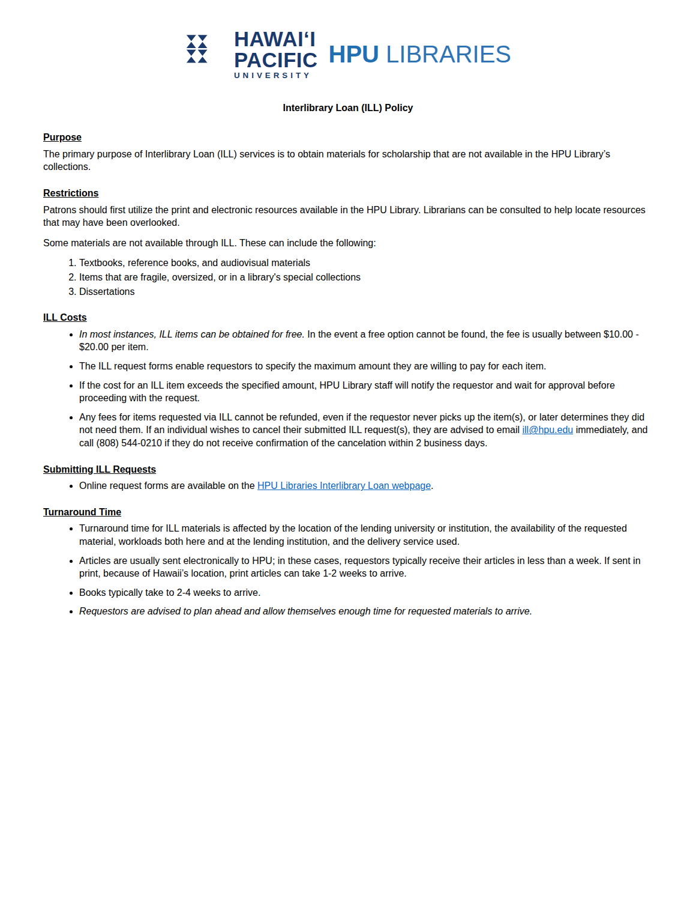HAWAI‘I PACIFIC UNIVERSITY
HPU LIBRARIES
Interlibrary Loan (ILL) Policy
Purpose
The primary purpose of Interlibrary Loan (ILL) services is to obtain materials for scholarship that are not available in the HPU Library’s collections.
Restrictions
Patrons should first utilize the print and electronic resources available in the HPU Library. Librarians can be consulted to help locate resources that may have been overlooked.
Some materials are not available through ILL. These can include the following:
Textbooks, reference books, and audiovisual materials
Items that are fragile, oversized, or in a library's special collections
Dissertations
ILL Costs
In most instances, ILL items can be obtained for free. In the event a free option cannot be found, the fee is usually between $10.00 - $20.00 per item.
The ILL request forms enable requestors to specify the maximum amount they are willing to pay for each item.
If the cost for an ILL item exceeds the specified amount, HPU Library staff will notify the requestor and wait for approval before proceeding with the request.
Any fees for items requested via ILL cannot be refunded, even if the requestor never picks up the item(s), or later determines they did not need them. If an individual wishes to cancel their submitted ILL request(s), they are advised to email ill@hpu.edu immediately, and call (808) 544-0210 if they do not receive confirmation of the cancelation within 2 business days.
Submitting ILL Requests
Online request forms are available on the HPU Libraries Interlibrary Loan webpage.
Turnaround Time
Turnaround time for ILL materials is affected by the location of the lending university or institution, the availability of the requested material, workloads both here and at the lending institution, and the delivery service used.
Articles are usually sent electronically to HPU; in these cases, requestors typically receive their articles in less than a week. If sent in print, because of Hawaii’s location, print articles can take 1-2 weeks to arrive.
Books typically take to 2-4 weeks to arrive.
Requestors are advised to plan ahead and allow themselves enough time for requested materials to arrive.